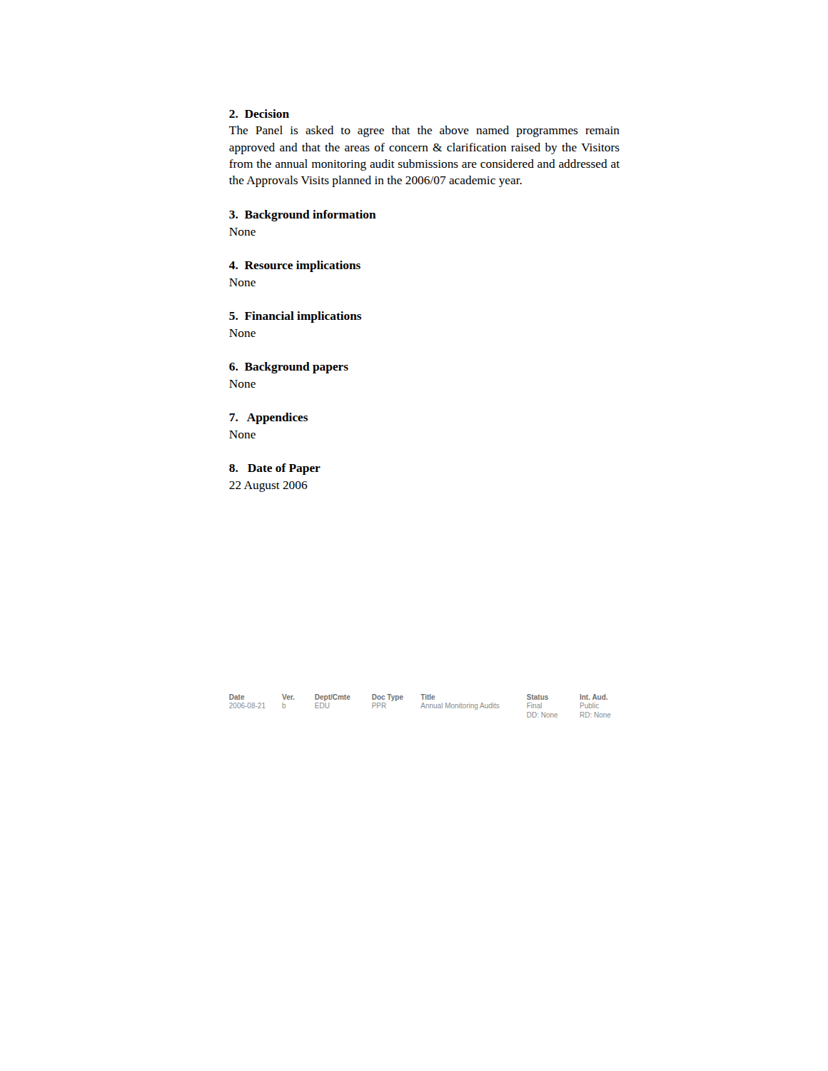2. Decision
The Panel is asked to agree that the above named programmes remain approved and that the areas of concern & clarification raised by the Visitors from the annual monitoring audit submissions are considered and addressed at the Approvals Visits planned in the 2006/07 academic year.
3. Background information
None
4. Resource implications
None
5. Financial implications
None
6. Background papers
None
7. Appendices
None
8. Date of Paper
22 August 2006
| Date | Ver. | Dept/Cmte | Doc Type | Title | Status | Int. Aud. |
| 2006-08-21 | b | EDU | PPR | Annual Monitoring Audits | Final | Public |
| | | | | | DD: None | RD: None |